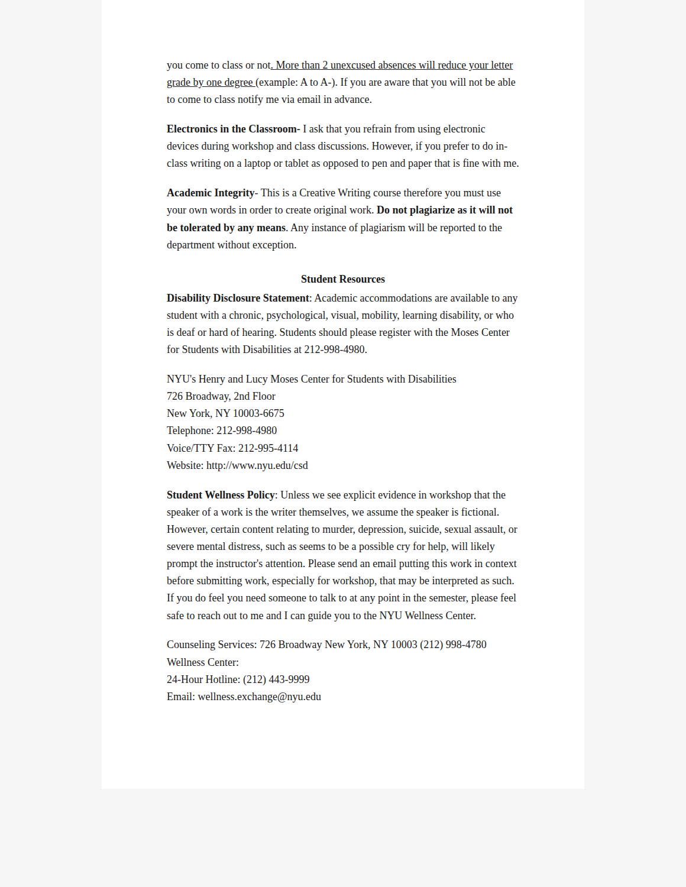you come to class or not. More than 2 unexcused absences will reduce your letter grade by one degree (example: A to A-). If you are aware that you will not be able to come to class notify me via email in advance.
Electronics in the Classroom- I ask that you refrain from using electronic devices during workshop and class discussions. However, if you prefer to do in-class writing on a laptop or tablet as opposed to pen and paper that is fine with me.
Academic Integrity- This is a Creative Writing course therefore you must use your own words in order to create original work. Do not plagiarize as it will not be tolerated by any means. Any instance of plagiarism will be reported to the department without exception.
Student Resources
Disability Disclosure Statement: Academic accommodations are available to any student with a chronic, psychological, visual, mobility, learning disability, or who is deaf or hard of hearing. Students should please register with the Moses Center for Students with Disabilities at 212-998-4980.
NYU's Henry and Lucy Moses Center for Students with Disabilities
726 Broadway, 2nd Floor
New York, NY 10003-6675
Telephone: 212-998-4980
Voice/TTY Fax: 212-995-4114
Website: http://www.nyu.edu/csd
Student Wellness Policy: Unless we see explicit evidence in workshop that the speaker of a work is the writer themselves, we assume the speaker is fictional. However, certain content relating to murder, depression, suicide, sexual assault, or severe mental distress, such as seems to be a possible cry for help, will likely prompt the instructor's attention. Please send an email putting this work in context before submitting work, especially for workshop, that may be interpreted as such. If you do feel you need someone to talk to at any point in the semester, please feel safe to reach out to me and I can guide you to the NYU Wellness Center.
Counseling Services: 726 Broadway New York, NY 10003 (212) 998-4780
Wellness Center:
24-Hour Hotline: (212) 443-9999
Email: wellness.exchange@nyu.edu